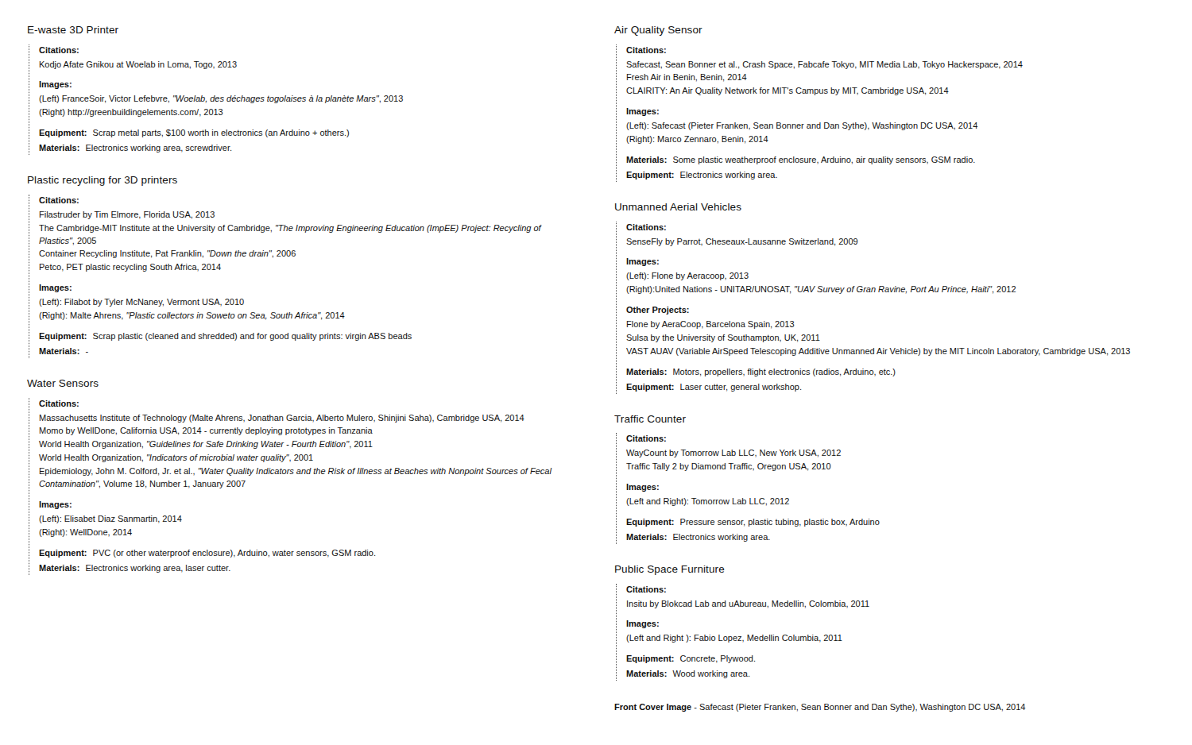E-waste 3D Printer
Citations:
Kodjo Afate Gnikou at Woelab in Loma, Togo, 2013
Images:
(Left) FranceSoir, Victor Lefebvre, "Woelab, des déchages togolaises à la planète Mars", 2013
(Right) http://greenbuildingelements.com/, 2013
Equipment: Scrap metal parts, $100 worth in electronics (an Arduino + others.)
Materials: Electronics working area, screwdriver.
Plastic recycling for 3D printers
Citations:
Filastruder by Tim Elmore, Florida USA, 2013
The Cambridge-MIT Institute at the University of Cambridge, "The Improving Engineering Education (ImpEE) Project: Recycling of Plastics", 2005
Container Recycling Institute, Pat Franklin, "Down the drain", 2006
Petco, PET plastic recycling South Africa, 2014
Images:
(Left): Filabot by Tyler McNaney, Vermont USA, 2010
(Right): Malte Ahrens, "Plastic collectors in Soweto on Sea, South Africa", 2014
Equipment: Scrap plastic (cleaned and shredded) and for good quality prints: virgin ABS beads
Materials: -
Water Sensors
Citations:
Massachusetts Institute of Technology (Malte Ahrens, Jonathan Garcia, Alberto Mulero, Shinjini Saha), Cambridge USA, 2014
Momo by WellDone, California USA, 2014 - currently deploying prototypes in Tanzania
World Health Organization, "Guidelines for Safe Drinking Water - Fourth Edition", 2011
World Health Organization, "Indicators of microbial water quality", 2001
Epidemiology, John M. Colford, Jr. et al., "Water Quality Indicators and the Risk of Illness at Beaches with Nonpoint Sources of Fecal Contamination", Volume 18, Number 1, January 2007
Images:
(Left): Elisabet Diaz Sanmartin, 2014
(Right): WellDone, 2014
Equipment: PVC (or other waterproof enclosure), Arduino, water sensors, GSM radio.
Materials: Electronics working area, laser cutter.
Air Quality Sensor
Citations:
Safecast, Sean Bonner et al., Crash Space, Fabcafe Tokyo, MIT Media Lab, Tokyo Hackerspace, 2014
Fresh Air in Benin, Benin, 2014
CLAIRITY: An Air Quality Network for MIT's Campus by MIT, Cambridge USA, 2014
Images:
(Left): Safecast (Pieter Franken, Sean Bonner and Dan Sythe), Washington DC USA, 2014
(Right): Marco Zennaro, Benin, 2014
Materials: Some plastic weatherproof enclosure, Arduino, air quality sensors, GSM radio.
Equipment: Electronics working area.
Unmanned Aerial Vehicles
Citations:
SenseFly by Parrot, Cheseaux-Lausanne Switzerland, 2009
Images:
(Left): Flone by Aeracoop, 2013
(Right):United Nations - UNITAR/UNOSAT, "UAV Survey of Gran Ravine, Port Au Prince, Haiti", 2012
Other Projects:
Flone by AeraCoop, Barcelona Spain, 2013
Sulsa by the University of Southampton, UK, 2011
VAST AUAV (Variable AirSpeed Telescoping Additive Unmanned Air Vehicle) by the MIT Lincoln Laboratory, Cambridge USA, 2013
Materials: Motors, propellers, flight electronics (radios, Arduino, etc.)
Equipment: Laser cutter, general workshop.
Traffic Counter
Citations:
WayCount by Tomorrow Lab LLC, New York USA, 2012
Traffic Tally 2 by Diamond Traffic, Oregon USA, 2010
Images:
(Left and Right): Tomorrow Lab LLC, 2012
Equipment: Pressure sensor, plastic tubing, plastic box, Arduino
Materials: Electronics working area.
Public Space Furniture
Citations:
Insitu by Blokcad Lab and uAbureau, Medellin, Colombia, 2011
Images:
(Left and Right ): Fabio Lopez, Medellin Columbia, 2011
Equipment: Concrete, Plywood.
Materials: Wood working area.
Front Cover Image - Safecast (Pieter Franken, Sean Bonner and Dan Sythe), Washington DC USA, 2014